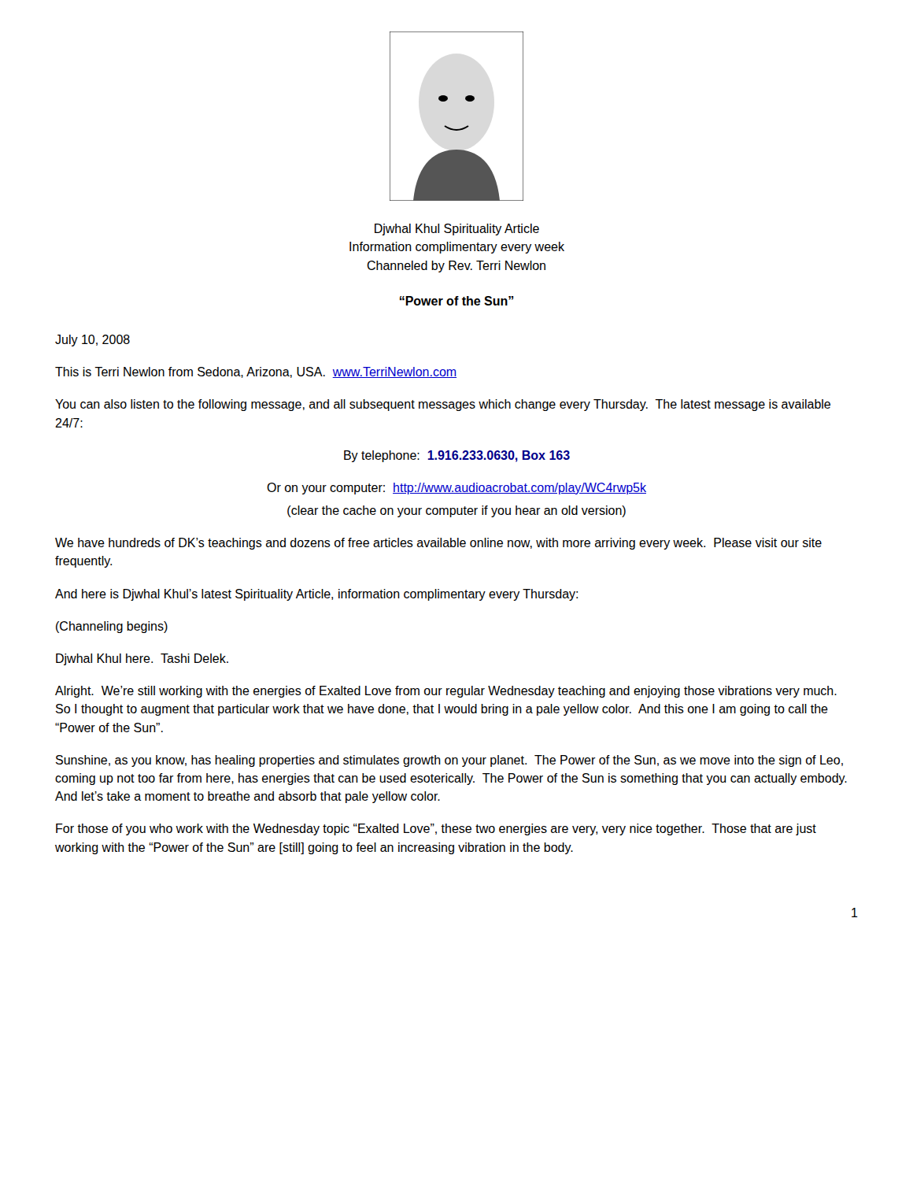Djwhal Khul Spirituality Article
Information complimentary every week
Channeled by Rev. Terri Newlon
“Power of the Sun”
July 10, 2008
This is Terri Newlon from Sedona, Arizona, USA. www.TerriNewlon.com
You can also listen to the following message, and all subsequent messages which change every Thursday. The latest message is available 24/7:
By telephone: 1.916.233.0630, Box 163
Or on your computer: http://www.audioacrobat.com/play/WC4rwp5k
(clear the cache on your computer if you hear an old version)
We have hundreds of DK’s teachings and dozens of free articles available online now, with more arriving every week. Please visit our site frequently.
And here is Djwhal Khul’s latest Spirituality Article, information complimentary every Thursday:
(Channeling begins)
Djwhal Khul here. Tashi Delek.
Alright. We’re still working with the energies of Exalted Love from our regular Wednesday teaching and enjoying those vibrations very much. So I thought to augment that particular work that we have done, that I would bring in a pale yellow color. And this one I am going to call the “Power of the Sun”.
Sunshine, as you know, has healing properties and stimulates growth on your planet. The Power of the Sun, as we move into the sign of Leo, coming up not too far from here, has energies that can be used esoterically. The Power of the Sun is something that you can actually embody. And let’s take a moment to breathe and absorb that pale yellow color.
For those of you who work with the Wednesday topic “Exalted Love”, these two energies are very, very nice together. Those that are just working with the “Power of the Sun” are [still] going to feel an increasing vibration in the body.
1